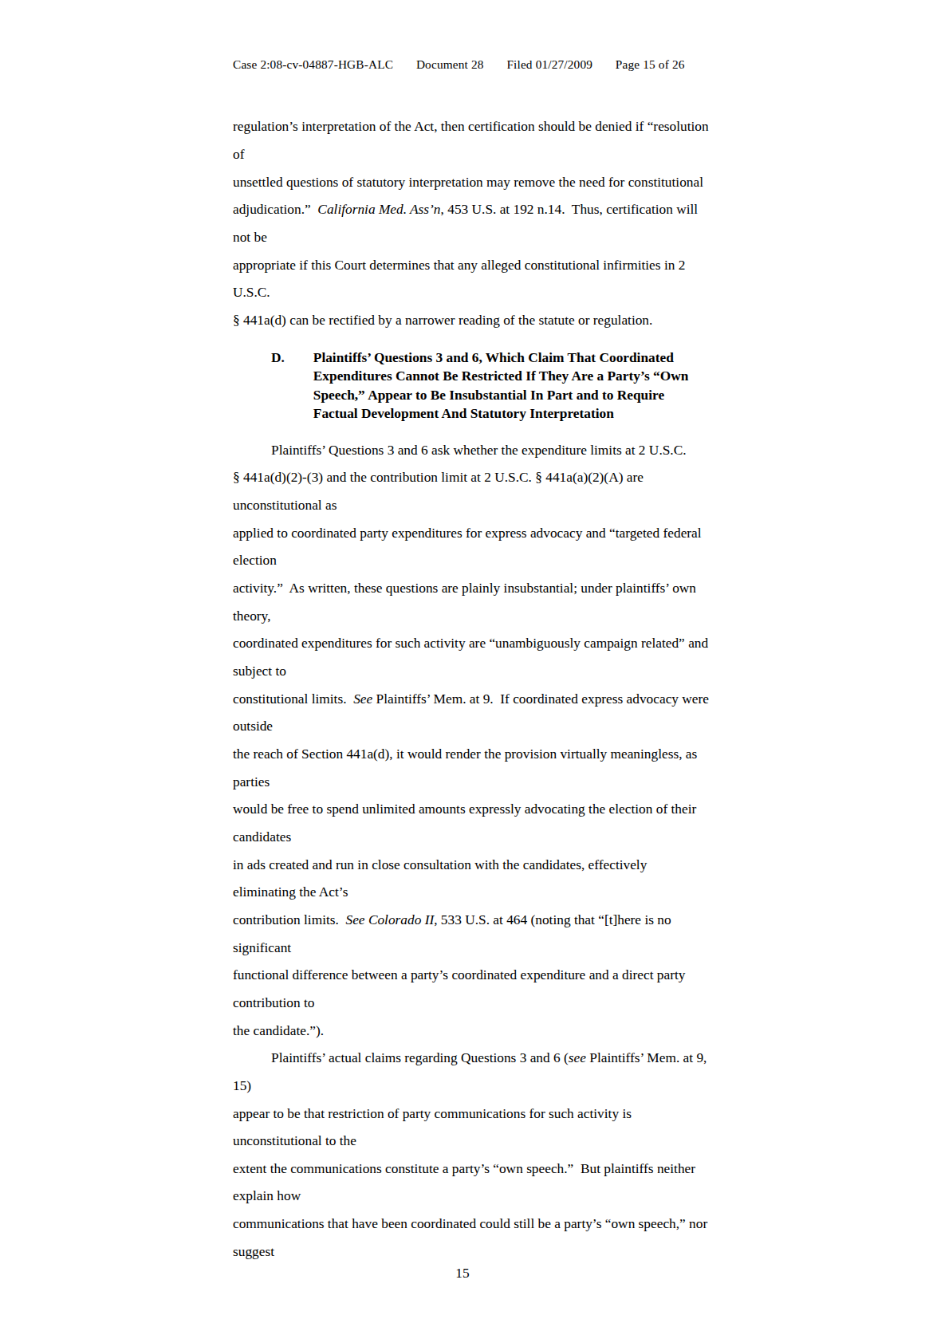Case 2:08-cv-04887-HGB-ALC Document 28 Filed 01/27/2009 Page 15 of 26
regulation’s interpretation of the Act, then certification should be denied if “resolution of
unsettled questions of statutory interpretation may remove the need for constitutional
adjudication.” California Med. Ass’n, 453 U.S. at 192 n.14. Thus, certification will not be
appropriate if this Court determines that any alleged constitutional infirmities in 2 U.S.C.
§ 441a(d) can be rectified by a narrower reading of the statute or regulation.
| D. | Plaintiffs’ Questions 3 and 6, Which Claim That Coordinated Expenditures Cannot Be Restricted If They Are a Party’s “Own Speech,” Appear to Be Insubstantial In Part and to Require Factual Development And Statutory Interpretation |
Plaintiffs’ Questions 3 and 6 ask whether the expenditure limits at 2 U.S.C.
§ 441a(d)(2)-(3) and the contribution limit at 2 U.S.C. § 441a(a)(2)(A) are unconstitutional as
applied to coordinated party expenditures for express advocacy and “targeted federal election
activity.” As written, these questions are plainly insubstantial; under plaintiffs’ own theory,
coordinated expenditures for such activity are “unambiguously campaign related” and subject to
constitutional limits. See Plaintiffs’ Mem. at 9. If coordinated express advocacy were outside
the reach of Section 441a(d), it would render the provision virtually meaningless, as parties
would be free to spend unlimited amounts expressly advocating the election of their candidates
in ads created and run in close consultation with the candidates, effectively eliminating the Act’s
contribution limits. See Colorado II, 533 U.S. at 464 (noting that “[t]here is no significant
functional difference between a party’s coordinated expenditure and a direct party contribution to
the candidate.”).
Plaintiffs’ actual claims regarding Questions 3 and 6 (see Plaintiffs’ Mem. at 9, 15)
appear to be that restriction of party communications for such activity is unconstitutional to the
extent the communications constitute a party’s “own speech.” But plaintiffs neither explain how
communications that have been coordinated could still be a party’s “own speech,” nor suggest
15